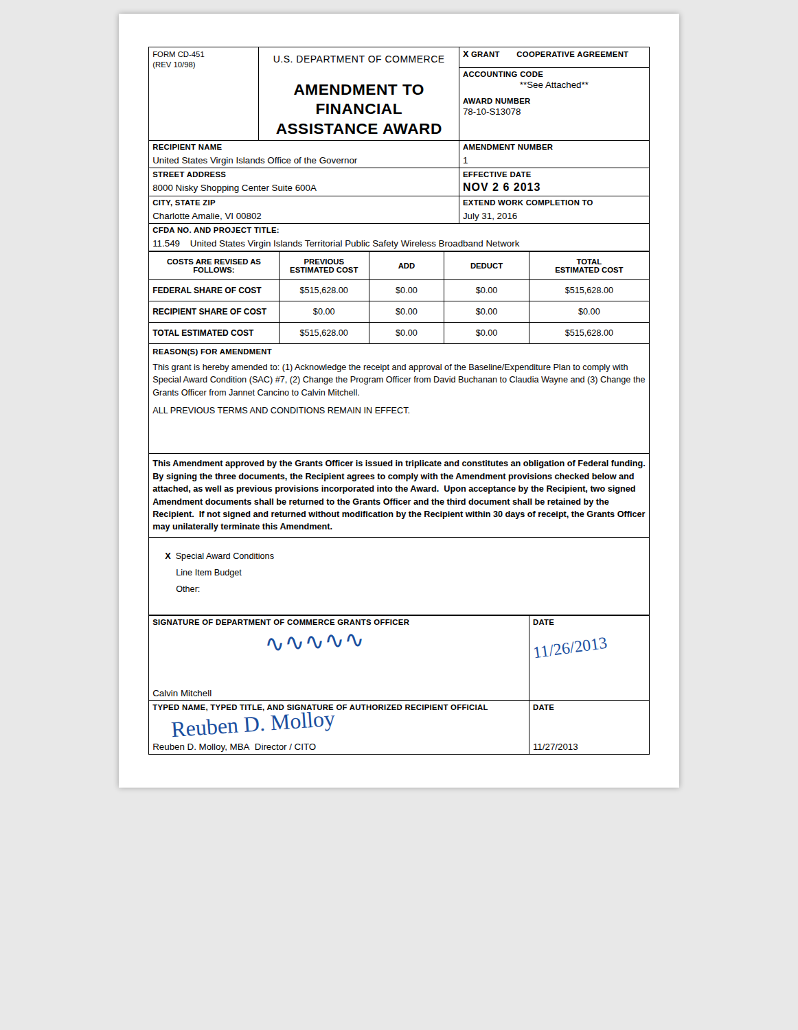| FORM CD-451 (REV 10/98) | U.S. DEPARTMENT OF COMMERCE AMENDMENT TO FINANCIAL ASSISTANCE AWARD | X GRANT COOPERATIVE AGREEMENT |
| ACCOUNTING CODE **See Attached** AWARD NUMBER 78-10-S13078 |
| RECIPIENT NAME United States Virgin Islands Office of the Governor | AMENDMENT NUMBER 1 |
| STREET ADDRESS 8000 Nisky Shopping Center Suite 600A | EFFECTIVE DATE NOV 2 6 2013 |
| CITY, STATE ZIP Charlotte Amalie, VI 00802 | EXTEND WORK COMPLETION TO July 31, 2016 |
| CFDA NO. AND PROJECT TITLE: 11.549 United States Virgin Islands Territorial Public Safety Wireless Broadband Network |
| COSTS ARE REVISED AS FOLLOWS: | PREVIOUS ESTIMATED COST | ADD | DEDUCT | TOTAL ESTIMATED COST |
| --- | --- | --- | --- | --- |
| FEDERAL SHARE OF COST | $515,628.00 | $0.00 | $0.00 | $515,628.00 |
| RECIPIENT SHARE OF COST | $0.00 | $0.00 | $0.00 | $0.00 |
| TOTAL ESTIMATED COST | $515,628.00 | $0.00 | $0.00 | $515,628.00 |
REASON(S) FOR AMENDMENT
This grant is hereby amended to: (1) Acknowledge the receipt and approval of the Baseline/Expenditure Plan to comply with Special Award Condition (SAC) #7, (2) Change the Program Officer from David Buchanan to Claudia Wayne and (3) Change the Grants Officer from Jannet Cancino to Calvin Mitchell.
ALL PREVIOUS TERMS AND CONDITIONS REMAIN IN EFFECT.
This Amendment approved by the Grants Officer is issued in triplicate and constitutes an obligation of Federal funding. By signing the three documents, the Recipient agrees to comply with the Amendment provisions checked below and attached, as well as previous provisions incorporated into the Award. Upon acceptance by the Recipient, two signed Amendment documents shall be returned to the Grants Officer and the third document shall be retained by the Recipient. If not signed and returned without modification by the Recipient within 30 days of receipt, the Grants Officer may unilaterally terminate this Amendment.
X Special Award Conditions
Line Item Budget
Other:
| SIGNATURE OF DEPARTMENT OF COMMERCE GRANTS OFFICER ∿∿∿∿∿ Calvin Mitchell | DATE 11/26/2013 |
| TYPED NAME, TYPED TITLE, AND SIGNATURE OF AUTHORIZED RECIPIENT OFFICIAL Reuben D. Molloy Reuben D. Molloy, MBA Director / CITO | DATE 11/27/2013 |